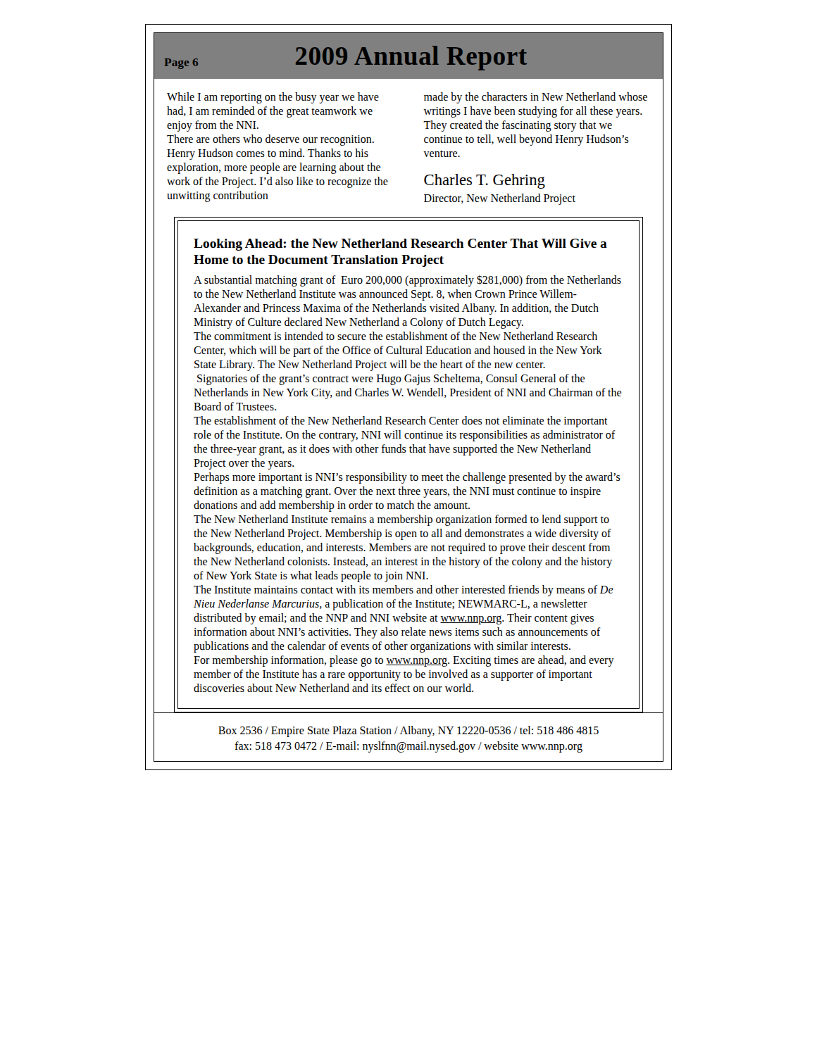Page 6
2009 Annual Report
While I am reporting on the busy year we have had, I am reminded of the great teamwork we enjoy from the NNI.
There are others who deserve our recognition. Henry Hudson comes to mind. Thanks to his exploration, more people are learning about the work of the Project. I’d also like to recognize the unwitting contribution
made by the characters in New Netherland whose writings I have been studying for all these years. They created the fascinating story that we continue to tell, well beyond Henry Hudson’s venture.
Charles T. Gehring
Director, New Netherland Project
Looking Ahead: the New Netherland Research Center That Will Give a Home to the Document Translation Project
A substantial matching grant of Euro 200,000 (approximately $281,000) from the Netherlands to the New Netherland Institute was announced Sept. 8, when Crown Prince Willem-Alexander and Princess Maxima of the Netherlands visited Albany. In addition, the Dutch Ministry of Culture declared New Netherland a Colony of Dutch Legacy.
The commitment is intended to secure the establishment of the New Netherland Research Center, which will be part of the Office of Cultural Education and housed in the New York State Library. The New Netherland Project will be the heart of the new center.
Signatories of the grant’s contract were Hugo Gajus Scheltema, Consul General of the Netherlands in New York City, and Charles W. Wendell, President of NNI and Chairman of the Board of Trustees.
The establishment of the New Netherland Research Center does not eliminate the important role of the Institute. On the contrary, NNI will continue its responsibilities as administrator of the three-year grant, as it does with other funds that have supported the New Netherland Project over the years.
Perhaps more important is NNI’s responsibility to meet the challenge presented by the award’s definition as a matching grant. Over the next three years, the NNI must continue to inspire donations and add membership in order to match the amount.
The New Netherland Institute remains a membership organization formed to lend support to the New Netherland Project. Membership is open to all and demonstrates a wide diversity of backgrounds, education, and interests. Members are not required to prove their descent from the New Netherland colonists. Instead, an interest in the history of the colony and the history of New York State is what leads people to join NNI.
The Institute maintains contact with its members and other interested friends by means of De Nieu Nederlanse Marcurius, a publication of the Institute; NEWMARC-L, a newsletter distributed by email; and the NNP and NNI website at www.nnp.org. Their content gives information about NNI’s activities. They also relate news items such as announcements of publications and the calendar of events of other organizations with similar interests.
For membership information, please go to www.nnp.org. Exciting times are ahead, and every member of the Institute has a rare opportunity to be involved as a supporter of important discoveries about New Netherland and its effect on our world.
Box 2536 / Empire State Plaza Station / Albany, NY 12220-0536 / tel: 518 486 4815 fax: 518 473 0472 / E-mail: nyslfnn@mail.nysed.gov / website www.nnp.org